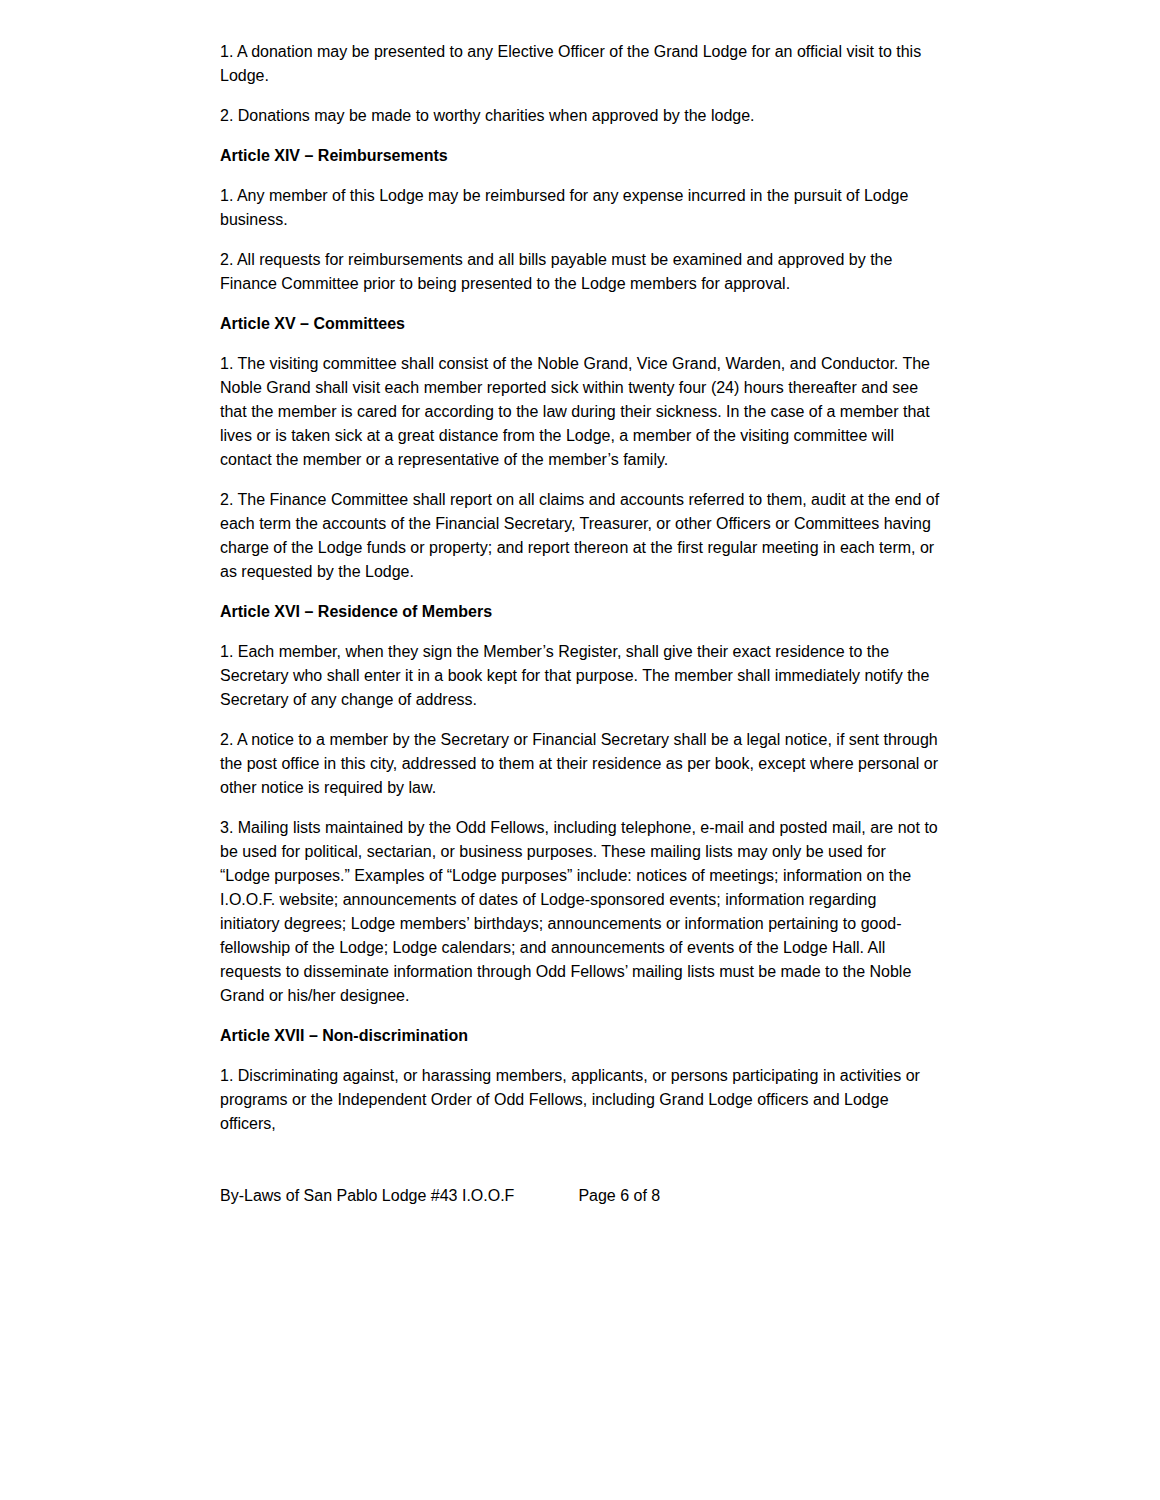1. A donation may be presented to any Elective Officer of the Grand Lodge for an official visit to this Lodge.
2. Donations may be made to worthy charities when approved by the lodge.
Article XIV – Reimbursements
1. Any member of this Lodge may be reimbursed for any expense incurred in the pursuit of Lodge business.
2. All requests for reimbursements and all bills payable must be examined and approved by the Finance Committee prior to being presented to the Lodge members for approval.
Article XV – Committees
1. The visiting committee shall consist of the Noble Grand, Vice Grand, Warden, and Conductor. The Noble Grand shall visit each member reported sick within twenty four (24) hours thereafter and see that the member is cared for according to the law during their sickness. In the case of a member that lives or is taken sick at a great distance from the Lodge, a member of the visiting committee will contact the member or a representative of the member’s family.
2. The Finance Committee shall report on all claims and accounts referred to them, audit at the end of each term the accounts of the Financial Secretary, Treasurer, or other Officers or Committees having charge of the Lodge funds or property; and report thereon at the first regular meeting in each term, or as requested by the Lodge.
Article XVI – Residence of Members
1. Each member, when they sign the Member’s Register, shall give their exact residence to the Secretary who shall enter it in a book kept for that purpose. The member shall immediately notify the Secretary of any change of address.
2. A notice to a member by the Secretary or Financial Secretary shall be a legal notice, if sent through the post office in this city, addressed to them at their residence as per book, except where personal or other notice is required by law.
3. Mailing lists maintained by the Odd Fellows, including telephone, e-mail and posted mail, are not to be used for political, sectarian, or business purposes. These mailing lists may only be used for “Lodge purposes.” Examples of “Lodge purposes” include: notices of meetings; information on the I.O.O.F. website; announcements of dates of Lodge-sponsored events; information regarding initiatory degrees; Lodge members’ birthdays; announcements or information pertaining to good-fellowship of the Lodge; Lodge calendars; and announcements of events of the Lodge Hall. All requests to disseminate information through Odd Fellows’ mailing lists must be made to the Noble Grand or his/her designee.
Article XVII – Non-discrimination
1. Discriminating against, or harassing members, applicants, or persons participating in activities or programs or the Independent Order of Odd Fellows, including Grand Lodge officers and Lodge officers,
By-Laws of San Pablo Lodge #43 I.O.O.FPage 6 of 8